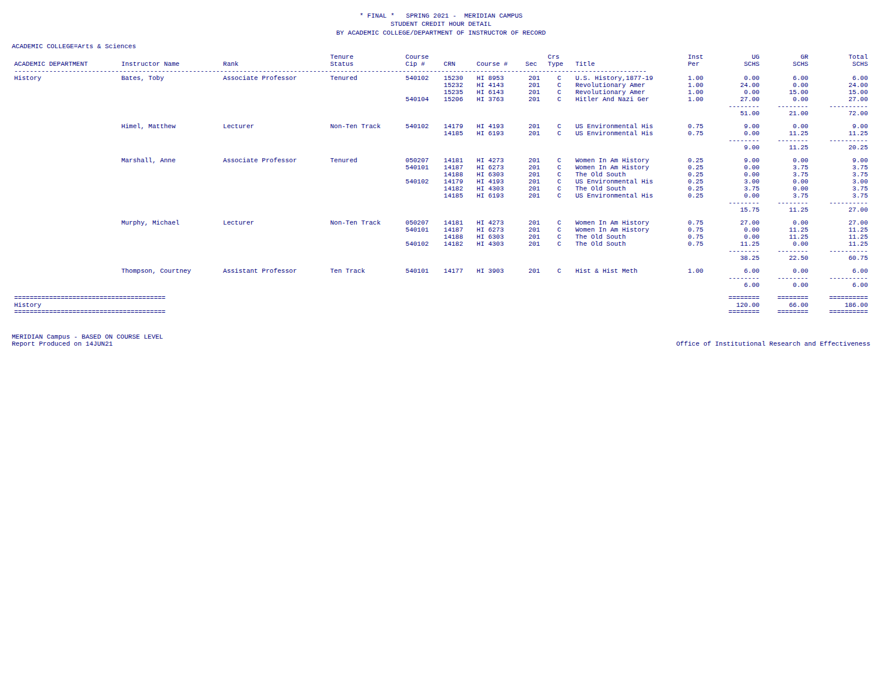* FINAL * SPRING 2021 - MERIDIAN CAMPUS
STUDENT CREDIT HOUR DETAIL
BY ACADEMIC COLLEGE/DEPARTMENT OF INSTRUCTOR OF RECORD
ACADEMIC COLLEGE=Arts & Sciences
| | | | Tenure | Course | | | | Crs | | Inst | UG | GR | Total |
| --- | --- | --- | --- | --- | --- | --- | --- | --- | --- | --- | --- | --- | --- |
| ACADEMIC DEPARTMENT | Instructor Name | Rank | Status | Cip # | CRN | Course # | Sec | Type | Title | Per | SCHS | SCHS | SCHS |
| ------------------------------------------------------------------------------------------------------------------------------------------------------------------- |
| History | Bates, Toby | Associate Professor | Tenured | 540102 | 15230 | HI 8953 | 201 | C | U.S. History,1877-19 | 1.00 | 0.00 | 6.00 | 6.00 |
| | | | | | 15232 | HI 4143 | 201 | C | Revolutionary Amer | 1.00 | 24.00 | 0.00 | 24.00 |
| | | | | | 15235 | HI 6143 | 201 | C | Revolutionary Amer | 1.00 | 0.00 | 15.00 | 15.00 |
| | | | | 540104 | 15206 | HI 3763 | 201 | C | Hitler And Nazi Ger | 1.00 | 27.00 | 0.00 | 27.00 |
| | -------- | -------- | ---------- |
| | 51.00 | 21.00 | 72.00 |
| | Himel, Matthew | Lecturer | Non-Ten Track | 540102 | 14179 | HI 4193 | 201 | C | US Environmental His | 0.75 | 9.00 | 0.00 | 9.00 |
| | | | | | 14185 | HI 6193 | 201 | C | US Environmental His | 0.75 | 0.00 | 11.25 | 11.25 |
| | -------- | -------- | ---------- |
| | 9.00 | 11.25 | 20.25 |
| | Marshall, Anne | Associate Professor | Tenured | 050207 | 14181 | HI 4273 | 201 | C | Women In Am History | 0.25 | 9.00 | 0.00 | 9.00 |
| | | | | 540101 | 14187 | HI 6273 | 201 | C | Women In Am History | 0.25 | 0.00 | 3.75 | 3.75 |
| | | | | | 14188 | HI 6303 | 201 | C | The Old South | 0.25 | 0.00 | 3.75 | 3.75 |
| | | | | 540102 | 14179 | HI 4193 | 201 | C | US Environmental His | 0.25 | 3.00 | 0.00 | 3.00 |
| | | | | | 14182 | HI 4303 | 201 | C | The Old South | 0.25 | 3.75 | 0.00 | 3.75 |
| | | | | | 14185 | HI 6193 | 201 | C | US Environmental His | 0.25 | 0.00 | 3.75 | 3.75 |
| | -------- | -------- | ---------- |
| | 15.75 | 11.25 | 27.00 |
| | Murphy, Michael | Lecturer | Non-Ten Track | 050207 | 14181 | HI 4273 | 201 | C | Women In Am History | 0.75 | 27.00 | 0.00 | 27.00 |
| | | | | 540101 | 14187 | HI 6273 | 201 | C | Women In Am History | 0.75 | 0.00 | 11.25 | 11.25 |
| | | | | | 14188 | HI 6303 | 201 | C | The Old South | 0.75 | 0.00 | 11.25 | 11.25 |
| | | | | 540102 | 14182 | HI 4303 | 201 | C | The Old South | 0.75 | 11.25 | 0.00 | 11.25 |
| | -------- | -------- | ---------- |
| | 38.25 | 22.50 | 60.75 |
| | Thompson, Courtney | Assistant Professor | Ten Track | 540101 | 14177 | HI 3903 | 201 | C | Hist & Hist Meth | 1.00 | 6.00 | 0.00 | 6.00 |
| | -------- | -------- | ---------- |
| | 6.00 | 0.00 | 6.00 |
| ======================================= | ======== | ======== | ========== |
| History | | 120.00 | 66.00 | 186.00 |
| ======================================= | ======== | ======== | ========== |
MERIDIAN Campus - BASED ON COURSE LEVEL
Report Produced on 14JUN21
Office of Institutional Research and Effectiveness